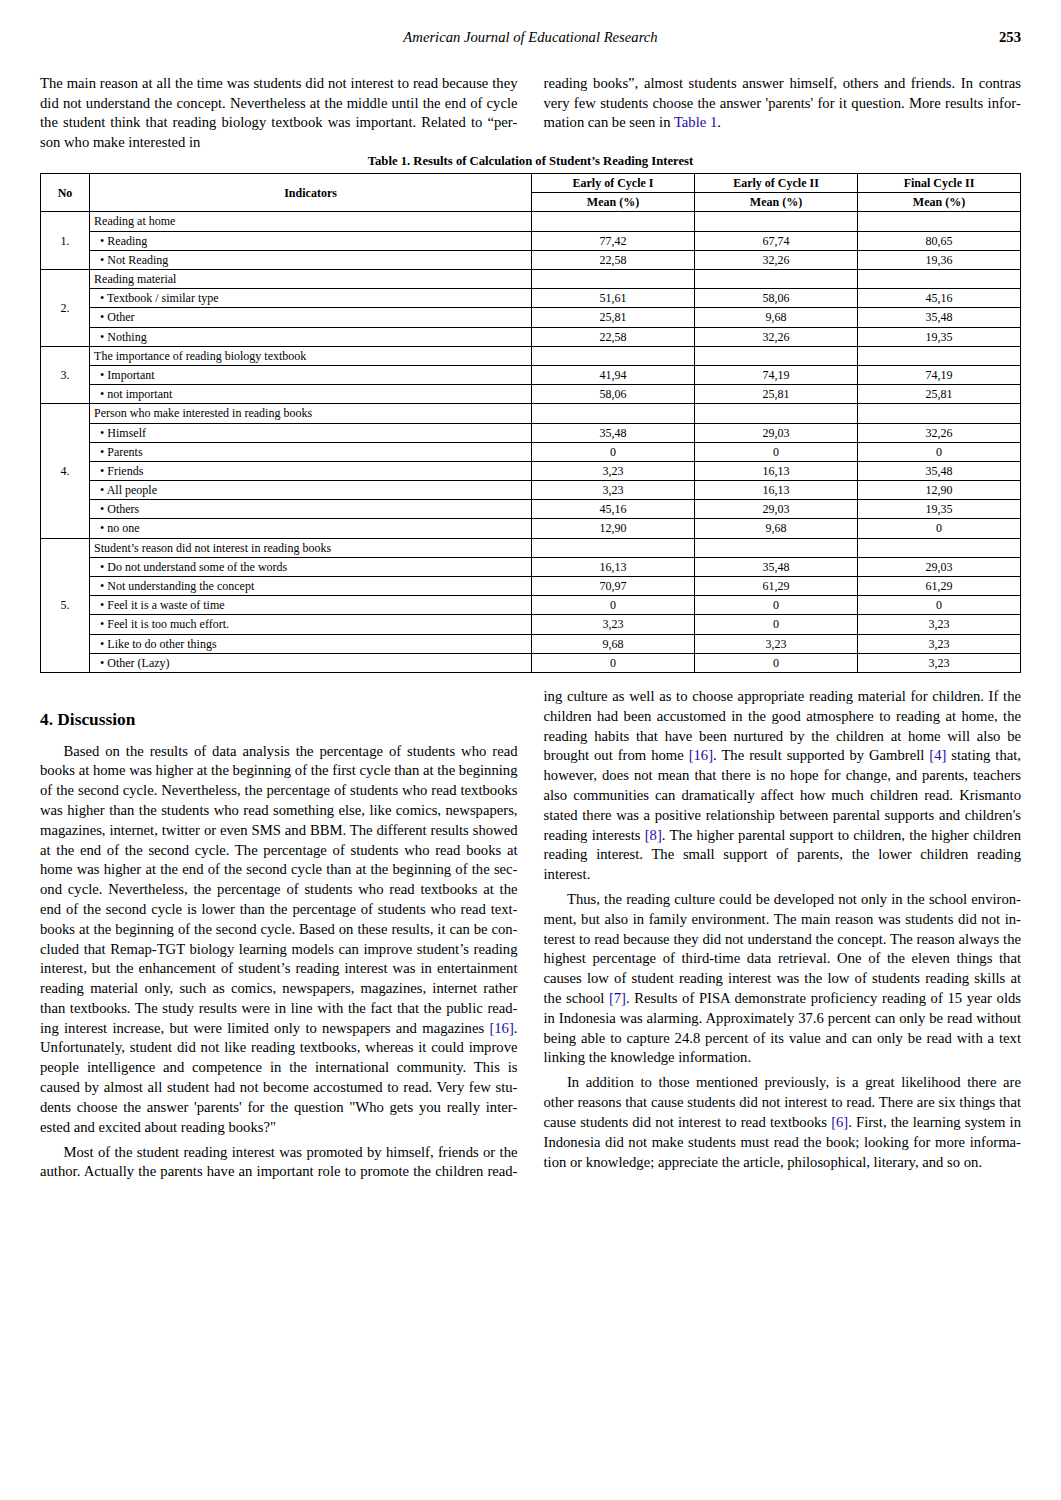American Journal of Educational Research 253
The main reason at all the time was students did not interest to read because they did not understand the concept. Nevertheless at the middle until the end of cycle the student think that reading biology textbook was important. Related to “person who make interested in
reading books”, almost students answer himself, others and friends. In contras very few students choose the answer 'parents' for it question. More results information can be seen in Table 1.
Table 1. Results of Calculation of Student’s Reading Interest
| No | Indicators | Early of Cycle I | Early of Cycle II | Final Cycle II |
| --- | --- | --- | --- | --- |
| Mean (%) | Mean (%) | Mean (%) |
| 1. | Reading at home | | | |
| • Reading | 77,42 | 67,74 | 80,65 |
| • Not Reading | 22,58 | 32,26 | 19,36 |
| 2. | Reading material | | | |
| • Textbook / similar type | 51,61 | 58,06 | 45,16 |
| • Other | 25,81 | 9,68 | 35,48 |
| • Nothing | 22,58 | 32,26 | 19,35 |
| 3. | The importance of reading biology textbook | | | |
| • Important | 41,94 | 74,19 | 74,19 |
| • not important | 58,06 | 25,81 | 25,81 |
| 4. | Person who make interested in reading books | | | |
| • Himself | 35,48 | 29,03 | 32,26 |
| • Parents | 0 | 0 | 0 |
| • Friends | 3,23 | 16,13 | 35,48 |
| • All people | 3,23 | 16,13 | 12,90 |
| • Others | 45,16 | 29,03 | 19,35 |
| • no one | 12,90 | 9,68 | 0 |
| 5. | Student’s reason did not interest in reading books | | | |
| • Do not understand some of the words | 16,13 | 35,48 | 29,03 |
| • Not understanding the concept | 70,97 | 61,29 | 61,29 |
| • Feel it is a waste of time | 0 | 0 | 0 |
| • Feel it is too much effort. | 3,23 | 0 | 3,23 |
| • Like to do other things | 9,68 | 3,23 | 3,23 |
| • Other (Lazy) | 0 | 0 | 3,23 |
4. Discussion
Based on the results of data analysis the percentage of students who read books at home was higher at the beginning of the first cycle than at the beginning of the second cycle. Nevertheless, the percentage of students who read textbooks was higher than the students who read something else, like comics, newspapers, magazines, internet, twitter or even SMS and BBM. The different results showed at the end of the second cycle. The percentage of students who read books at home was higher at the end of the second cycle than at the beginning of the second cycle. Nevertheless, the percentage of students who read textbooks at the end of the second cycle is lower than the percentage of students who read textbooks at the beginning of the second cycle. Based on these results, it can be concluded that Remap-TGT biology learning models can improve student’s reading interest, but the enhancement of student’s reading interest was in entertainment reading material only, such as comics, newspapers, magazines, internet rather than textbooks. The study results were in line with the fact that the public reading interest increase, but were limited only to newspapers and magazines [16]. Unfortunately, student did not like reading textbooks, whereas it could improve people intelligence and competence in the international community. This is caused by almost all student had not become accostumed to read. Very few students choose the answer 'parents' for the question "Who gets you really interested and excited about reading books?"
Most of the student reading interest was promoted by himself, friends or the author. Actually the parents have an important role to promote the children reading culture as well as to choose appropriate reading material for children. If the children had been accustomed in the good atmosphere to reading at home, the reading habits that have been nurtured by the children at home will also be brought out from home [16]. The result supported by Gambrell [4] stating that, however, does not mean that there is no hope for change, and parents, teachers also communities can dramatically affect how much children read. Krismanto stated there was a positive relationship between parental supports and children's reading interests [8]. The higher parental support to children, the higher children reading interest. The small support of parents, the lower children reading interest.
Thus, the reading culture could be developed not only in the school environment, but also in family environment. The main reason was students did not interest to read because they did not understand the concept. The reason always the highest percentage of third-time data retrieval. One of the eleven things that causes low of student reading interest was the low of students reading skills at the school [7]. Results of PISA demonstrate proficiency reading of 15 year olds in Indonesia was alarming. Approximately 37.6 percent can only be read without being able to capture 24.8 percent of its value and can only be read with a text linking the knowledge information.
In addition to those mentioned previously, is a great likelihood there are other reasons that cause students did not interest to read. There are six things that cause students did not interest to read textbooks [6]. First, the learning system in Indonesia did not make students must read the book; looking for more information or knowledge; appreciate the article, philosophical, literary, and so on.